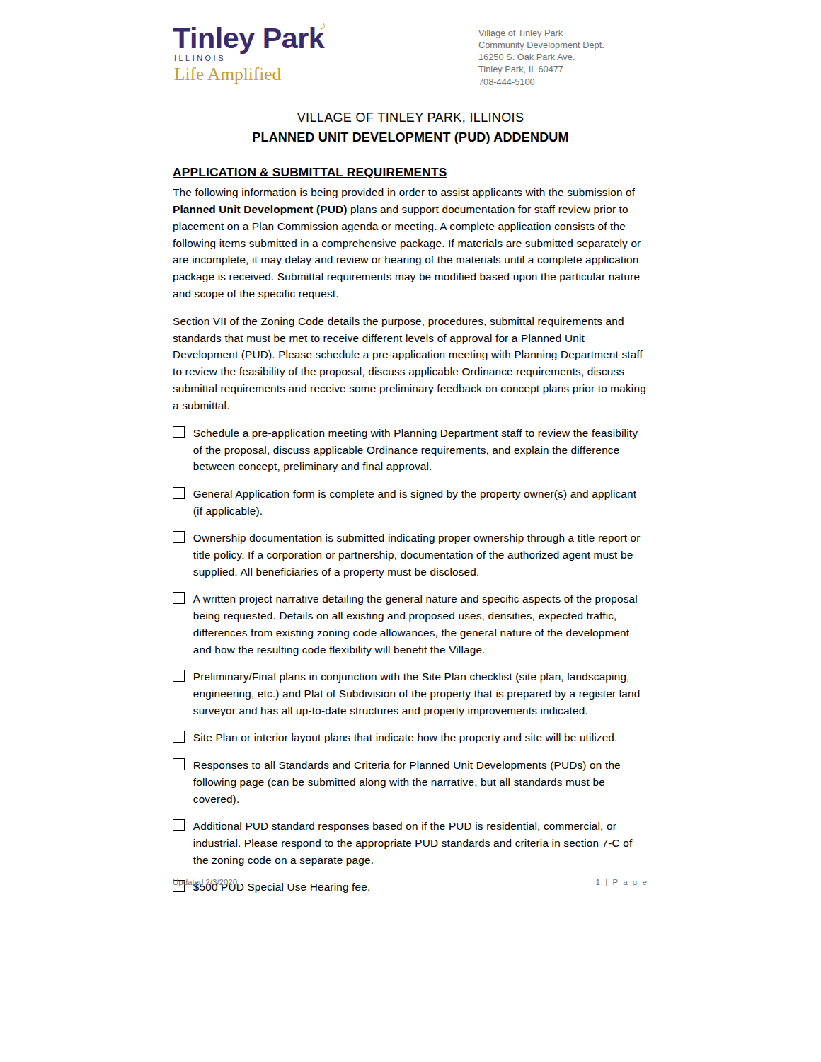Tinley Park♪
Illinois
Life Amplified
Village of Tinley Park
Community Development Dept.
16250 S. Oak Park Ave.
Tinley Park, IL 60477
708-444-5100
VILLAGE OF TINLEY PARK, ILLINOIS
PLANNED UNIT DEVELOPMENT (PUD) ADDENDUM
APPLICATION & SUBMITTAL REQUIREMENTS
The following information is being provided in order to assist applicants with the submission of Planned Unit Development (PUD) plans and support documentation for staff review prior to placement on a Plan Commission agenda or meeting. A complete application consists of the following items submitted in a comprehensive package. If materials are submitted separately or are incomplete, it may delay and review or hearing of the materials until a complete application package is received. Submittal requirements may be modified based upon the particular nature and scope of the specific request.
Section VII of the Zoning Code details the purpose, procedures, submittal requirements and standards that must be met to receive different levels of approval for a Planned Unit Development (PUD). Please schedule a pre-application meeting with Planning Department staff to review the feasibility of the proposal, discuss applicable Ordinance requirements, discuss submittal requirements and receive some preliminary feedback on concept plans prior to making a submittal.
Schedule a pre-application meeting with Planning Department staff to review the feasibility of the proposal, discuss applicable Ordinance requirements, and explain the difference between concept, preliminary and final approval.
General Application form is complete and is signed by the property owner(s) and applicant (if applicable).
Ownership documentation is submitted indicating proper ownership through a title report or title policy. If a corporation or partnership, documentation of the authorized agent must be supplied. All beneficiaries of a property must be disclosed.
A written project narrative detailing the general nature and specific aspects of the proposal being requested. Details on all existing and proposed uses, densities, expected traffic, differences from existing zoning code allowances, the general nature of the development and how the resulting code flexibility will benefit the Village.
Preliminary/Final plans in conjunction with the Site Plan checklist (site plan, landscaping, engineering, etc.) and Plat of Subdivision of the property that is prepared by a register land surveyor and has all up-to-date structures and property improvements indicated.
Site Plan or interior layout plans that indicate how the property and site will be utilized.
Responses to all Standards and Criteria for Planned Unit Developments (PUDs) on the following page (can be submitted along with the narrative, but all standards must be covered).
Additional PUD standard responses based on if the PUD is residential, commercial, or industrial. Please respond to the appropriate PUD standards and criteria in section 7-C of the zoning code on a separate page.
$500 PUD Special Use Hearing fee.
Updated 2/3/2020
1 | P a g e